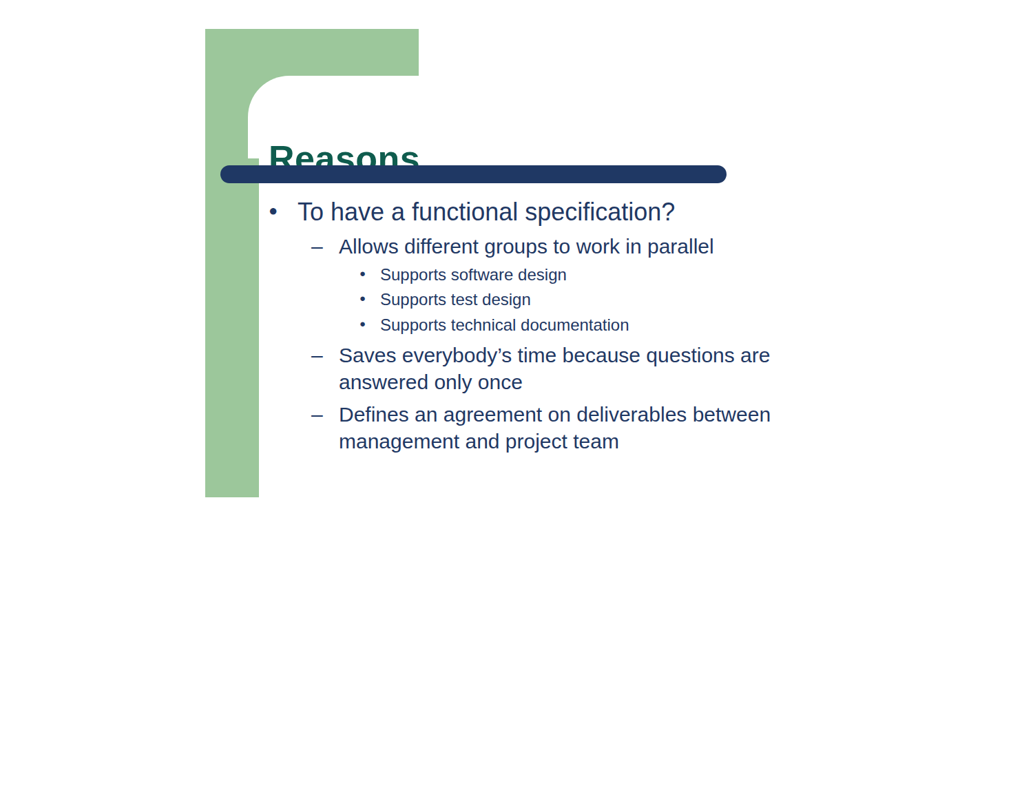Reasons…
To have a functional specification?
Allows different groups to work in parallel
Supports software design
Supports test design
Supports technical documentation
Saves everybody’s time because questions are answered only once
Defines an agreement on deliverables between management and project team